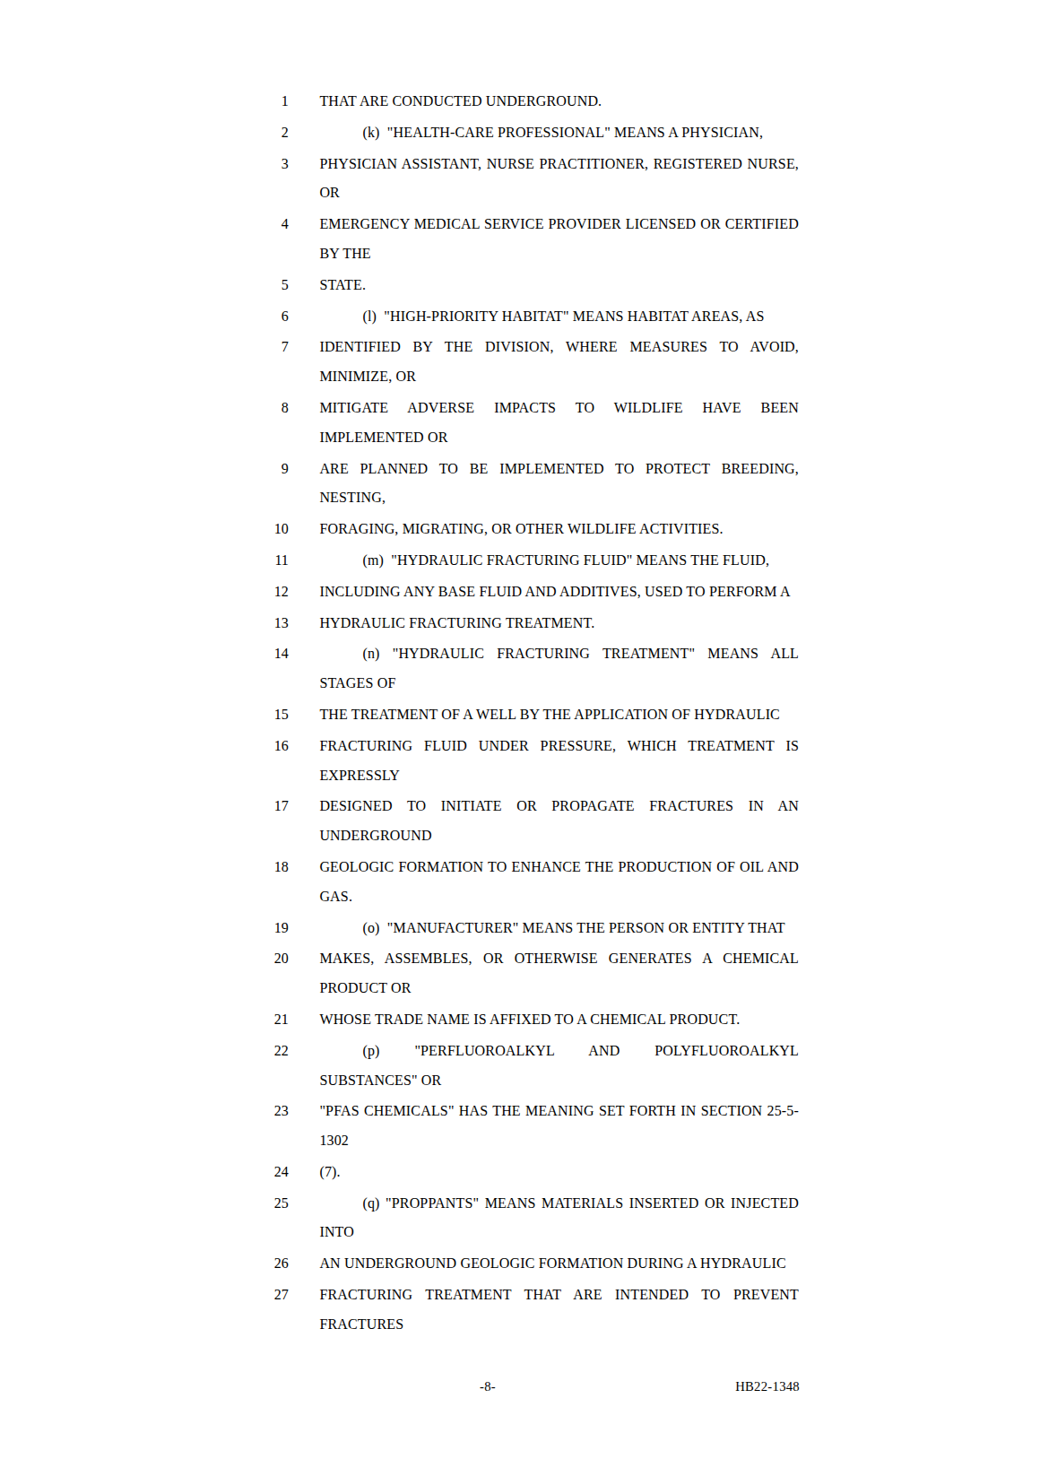| 1 | THAT ARE CONDUCTED UNDERGROUND. |
| 2 | (k) "HEALTH-CARE PROFESSIONAL" MEANS A PHYSICIAN, |
| 3 | PHYSICIAN ASSISTANT, NURSE PRACTITIONER, REGISTERED NURSE, OR |
| 4 | EMERGENCY MEDICAL SERVICE PROVIDER LICENSED OR CERTIFIED BY THE |
| 5 | STATE. |
| 6 | (l) "HIGH-PRIORITY HABITAT" MEANS HABITAT AREAS, AS |
| 7 | IDENTIFIED BY THE DIVISION, WHERE MEASURES TO AVOID, MINIMIZE, OR |
| 8 | MITIGATE ADVERSE IMPACTS TO WILDLIFE HAVE BEEN IMPLEMENTED OR |
| 9 | ARE PLANNED TO BE IMPLEMENTED TO PROTECT BREEDING, NESTING, |
| 10 | FORAGING, MIGRATING, OR OTHER WILDLIFE ACTIVITIES. |
| 11 | (m) "HYDRAULIC FRACTURING FLUID" MEANS THE FLUID, |
| 12 | INCLUDING ANY BASE FLUID AND ADDITIVES, USED TO PERFORM A |
| 13 | HYDRAULIC FRACTURING TREATMENT. |
| 14 | (n) "HYDRAULIC FRACTURING TREATMENT" MEANS ALL STAGES OF |
| 15 | THE TREATMENT OF A WELL BY THE APPLICATION OF HYDRAULIC |
| 16 | FRACTURING FLUID UNDER PRESSURE, WHICH TREATMENT IS EXPRESSLY |
| 17 | DESIGNED TO INITIATE OR PROPAGATE FRACTURES IN AN UNDERGROUND |
| 18 | GEOLOGIC FORMATION TO ENHANCE THE PRODUCTION OF OIL AND GAS. |
| 19 | (o) "MANUFACTURER" MEANS THE PERSON OR ENTITY THAT |
| 20 | MAKES, ASSEMBLES, OR OTHERWISE GENERATES A CHEMICAL PRODUCT OR |
| 21 | WHOSE TRADE NAME IS AFFIXED TO A CHEMICAL PRODUCT. |
| 22 | (p) "PERFLUOROALKYL AND POLYFLUOROALKYL SUBSTANCES" OR |
| 23 | "PFAS CHEMICALS" HAS THE MEANING SET FORTH IN SECTION 25-5-1302 |
| 24 | (7). |
| 25 | (q) "PROPPANTS" MEANS MATERIALS INSERTED OR INJECTED INTO |
| 26 | AN UNDERGROUND GEOLOGIC FORMATION DURING A HYDRAULIC |
| 27 | FRACTURING TREATMENT THAT ARE INTENDED TO PREVENT FRACTURES |
-8- HB22-1348